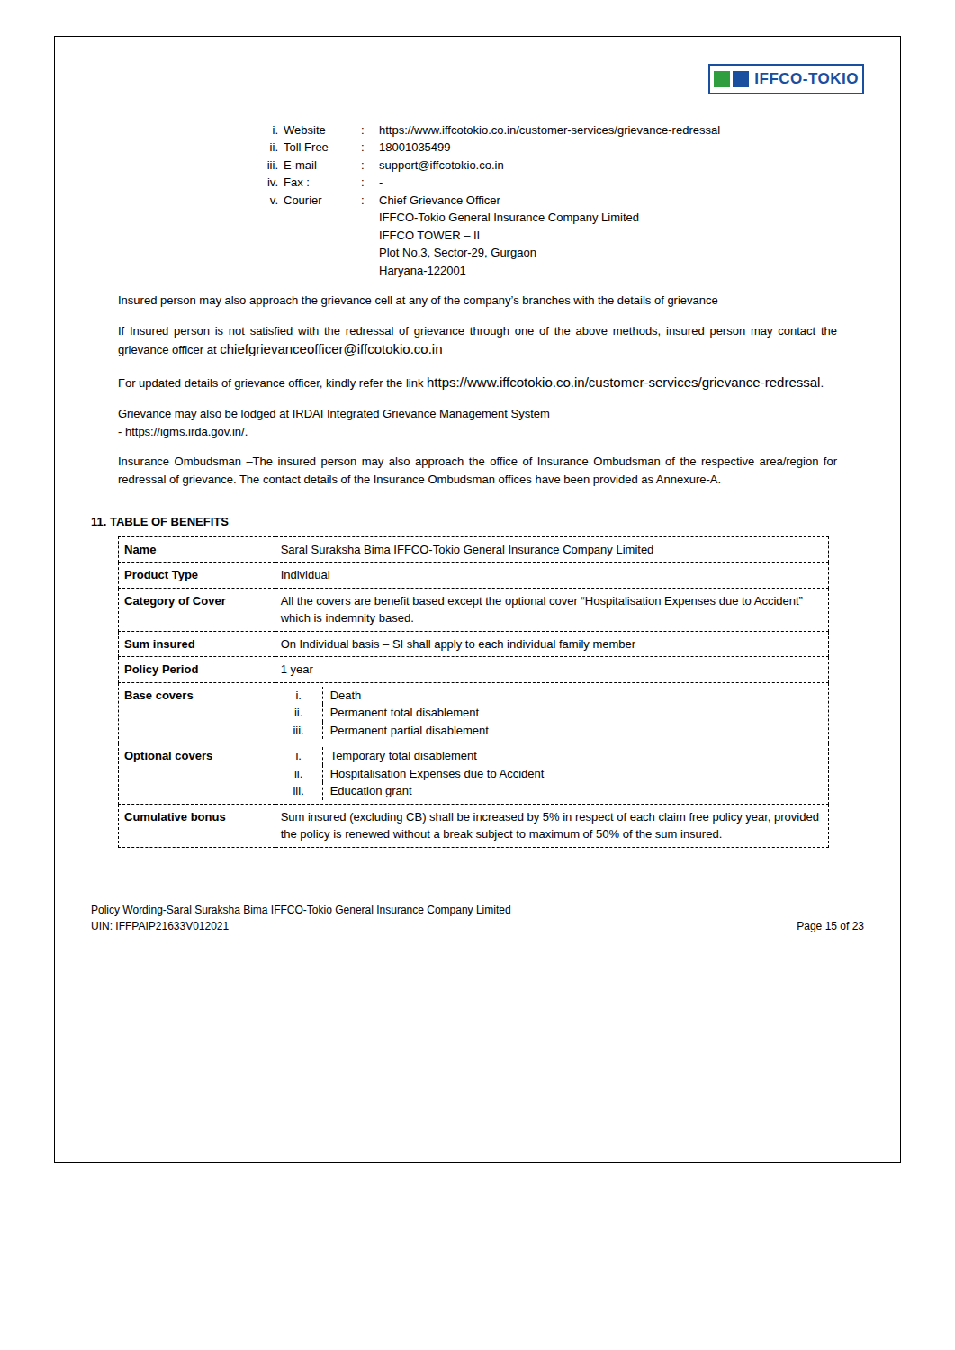IFFCO-TOKIO
| i. | Website | : | https://www.iffcotokio.co.in/customer-services/grievance-redressal |
| ii. | Toll Free | : | 18001035499 |
| iii. | E-mail | : | support@iffcotokio.co.in |
| iv. | Fax : | : | - |
| v. | Courier | : | Chief Grievance Officer IFFCO-Tokio General Insurance Company Limited IFFCO TOWER – II Plot No.3, Sector-29, Gurgaon Haryana-122001 |
Insured person may also approach the grievance cell at any of the company’s branches with the details of grievance
If Insured person is not satisfied with the redressal of grievance through one of the above methods, insured person may contact the grievance officer at chiefgrievanceofficer@iffcotokio.co.in
For updated details of grievance officer, kindly refer the link https://www.iffcotokio.co.in/customer-services/grievance-redressal.
Grievance may also be lodged at IRDAI Integrated Grievance Management System
- https://igms.irda.gov.in/.
Insurance Ombudsman –The insured person may also approach the office of Insurance Ombudsman of the respective area/region for redressal of grievance. The contact details of the Insurance Ombudsman offices have been provided as Annexure-A.
11. TABLE OF BENEFITS
| Name | Saral Suraksha Bima IFFCO-Tokio General Insurance Company Limited |
| Product Type | Individual |
| Category of Cover | All the covers are benefit based except the optional cover “Hospitalisation Expenses due to Accident” which is indemnity based. |
| Sum insured | On Individual basis – SI shall apply to each individual family member |
| Policy Period | 1 year |
| Base covers | i. Death ii. Permanent total disablement iii. Permanent partial disablement |
| Optional covers | i. Temporary total disablement ii. Hospitalisation Expenses due to Accident iii. Education grant |
| Cumulative bonus | Sum insured (excluding CB) shall be increased by 5% in respect of each claim free policy year, provided the policy is renewed without a break subject to maximum of 50% of the sum insured. |
Policy Wording-Saral Suraksha Bima IFFCO-Tokio General Insurance Company Limited
UIN: IFFPAIP21633V012021
Page 15 of 23